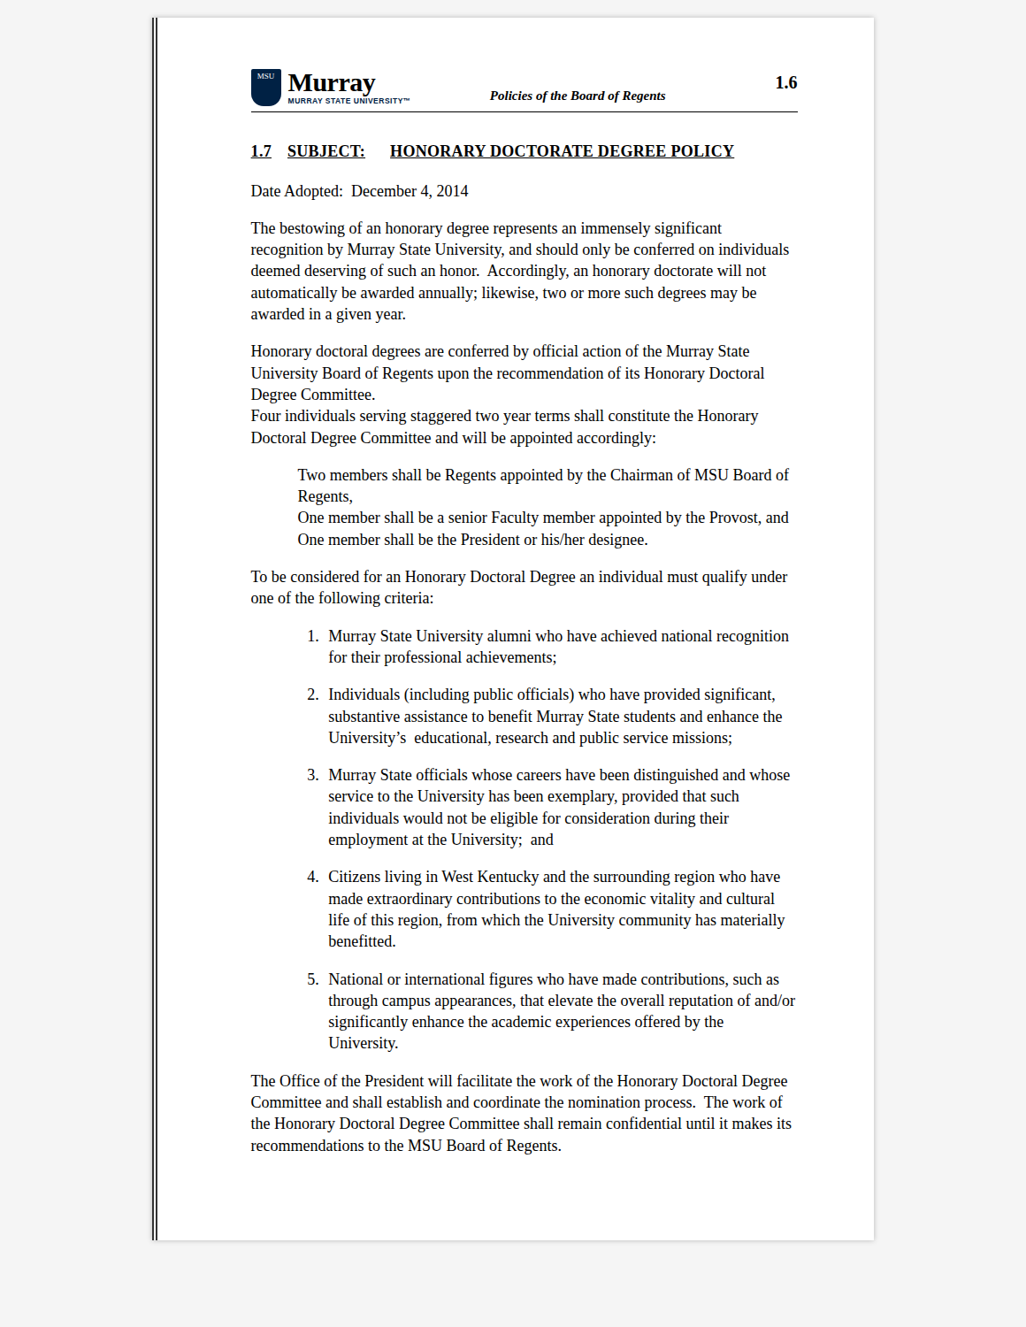MSU
Murray
MURRAY STATE UNIVERSITY™
Policies of the Board of Regents
1.6
1.7 SUBJECT: HONORARY DOCTORATE DEGREE POLICY
Date Adopted: December 4, 2014
The bestowing of an honorary degree represents an immensely significant recognition by Murray State University, and should only be conferred on individuals deemed deserving of such an honor. Accordingly, an honorary doctorate will not automatically be awarded annually; likewise, two or more such degrees may be awarded in a given year.
Honorary doctoral degrees are conferred by official action of the Murray State University Board of Regents upon the recommendation of its Honorary Doctoral Degree Committee.
Four individuals serving staggered two year terms shall constitute the Honorary Doctoral Degree Committee and will be appointed accordingly:
Two members shall be Regents appointed by the Chairman of MSU Board of Regents,
One member shall be a senior Faculty member appointed by the Provost, and
One member shall be the President or his/her designee.
To be considered for an Honorary Doctoral Degree an individual must qualify under one of the following criteria:
Murray State University alumni who have achieved national recognition for their professional achievements;
Individuals (including public officials) who have provided significant, substantive assistance to benefit Murray State students and enhance the University’s educational, research and public service missions;
Murray State officials whose careers have been distinguished and whose service to the University has been exemplary, provided that such individuals would not be eligible for consideration during their employment at the University; and
Citizens living in West Kentucky and the surrounding region who have made extraordinary contributions to the economic vitality and cultural life of this region, from which the University community has materially benefitted.
National or international figures who have made contributions, such as through campus appearances, that elevate the overall reputation of and/or significantly enhance the academic experiences offered by the University.
The Office of the President will facilitate the work of the Honorary Doctoral Degree Committee and shall establish and coordinate the nomination process. The work of the Honorary Doctoral Degree Committee shall remain confidential until it makes its recommendations to the MSU Board of Regents.